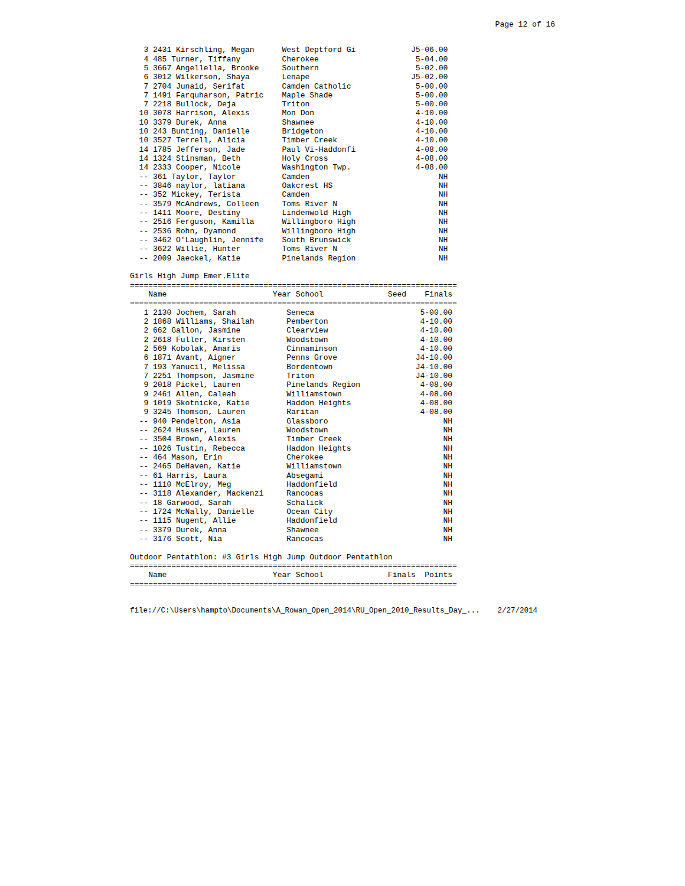Page 12 of 16
   3 2431 Kirschling, Megan      West Deptford Gi            J5-06.00
   4 485 Turner, Tiffany         Cherokee                     5-04.00
   5 3667 Angellella, Brooke     Southern                     5-02.00
   6 3012 Wilkerson, Shaya       Lenape                      J5-02.00
   7 2704 Junaid, Serifat        Camden Catholic              5-00.00
   7 1491 Farquharson, Patric    Maple Shade                  5-00.00
   7 2218 Bullock, Deja          Triton                       5-00.00
  10 3078 Harrison, Alexis       Mon Don                      4-10.00
  10 3379 Durek, Anna            Shawnee                      4-10.00
  10 243 Bunting, Danielle       Bridgeton                    4-10.00
  10 3527 Terrell, Alicia        Timber Creek                 4-10.00
  14 1785 Jefferson, Jade        Paul Vi-Haddonfi             4-08.00
  14 1324 Stinsman, Beth         Holy Cross                   4-08.00
  14 2333 Cooper, Nicole         Washington Twp.              4-08.00
  -- 361 Taylor, Taylor          Camden                            NH
  -- 3846 naylor, latiana        Oakcrest HS                       NH
  -- 352 Mickey, Terista         Camden                            NH
  -- 3579 McAndrews, Colleen     Toms River N                      NH
  -- 1411 Moore, Destiny         Lindenwold High                   NH
  -- 2516 Ferguson, Kamilla      Willingboro High                  NH
  -- 2536 Rohn, Dyamond          Willingboro High                  NH
  -- 3462 O'Laughlin, Jennife    South Brunswick                   NH
  -- 3622 Willie, Hunter         Toms River N                      NH
  -- 2009 Jaeckel, Katie         Pinelands Region                  NH

Girls High Jump Emer.Elite
=======================================================================
    Name                       Year School              Seed    Finals
=======================================================================
   1 2130 Jochem, Sarah           Seneca                       5-00.00
   2 1868 Williams, Shailah       Pemberton                    4-10.00
   2 662 Gallon, Jasmine          Clearview                    4-10.00
   2 2618 Fuller, Kirsten         Woodstown                    4-10.00
   2 569 Kobolak, Amaris          Cinnaminson                  4-10.00
   6 1871 Avant, Aigner           Penns Grove                 J4-10.00
   7 193 Yanucil, Melissa         Bordentown                  J4-10.00
   7 2251 Thompson, Jasmine       Triton                      J4-10.00
   9 2018 Pickel, Lauren          Pinelands Region             4-08.00
   9 2461 Allen, Caleah           Williamstown                 4-08.00
   9 1019 Skotnicke, Katie        Haddon Heights               4-08.00
   9 3245 Thomson, Lauren         Raritan                      4-08.00
  -- 940 Pendelton, Asia          Glassboro                         NH
  -- 2624 Husser, Lauren          Woodstown                         NH
  -- 3504 Brown, Alexis           Timber Creek                      NH
  -- 1026 Tustin, Rebecca         Haddon Heights                    NH
  -- 464 Mason, Erin              Cherokee                          NH
  -- 2465 DeHaven, Katie          Williamstown                      NH
  -- 61 Harris, Laura             Absegami                          NH
  -- 1110 McElroy, Meg            Haddonfield                       NH
  -- 3118 Alexander, Mackenzi     Rancocas                          NH
  -- 18 Garwood, Sarah            Schalick                          NH
  -- 1724 McNally, Danielle       Ocean City                        NH
  -- 1115 Nugent, Allie           Haddonfield                       NH
  -- 3379 Durek, Anna             Shawnee                           NH
  -- 3176 Scott, Nia              Rancocas                          NH

Outdoor Pentathlon: #3 Girls High Jump Outdoor Pentathlon
=======================================================================
    Name                       Year School              Finals  Points
=======================================================================
file://C:\Users\hampto\Documents\A_Rowan_Open_2014\RU_Open_2010_Results_Day_... 2/27/2014